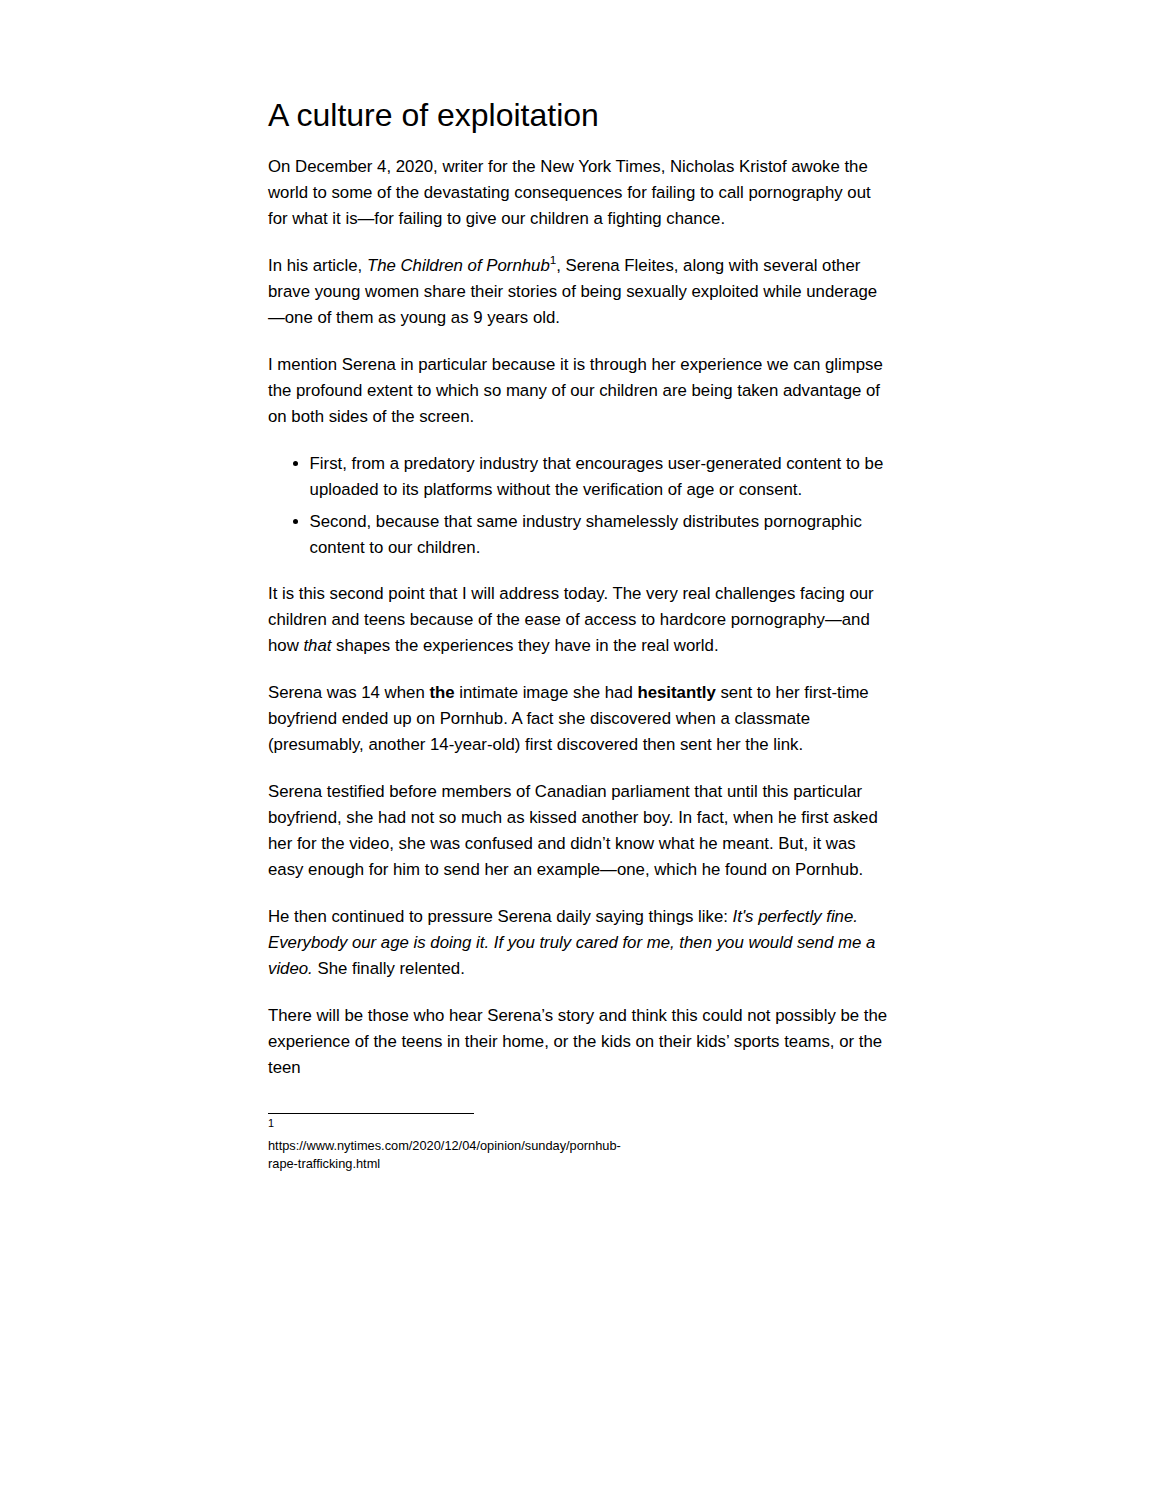A culture of exploitation
On December 4, 2020, writer for the New York Times, Nicholas Kristof awoke the world to some of the devastating consequences for failing to call pornography out for what it is—for failing to give our children a fighting chance.
In his article, The Children of Pornhub1, Serena Fleites, along with several other brave young women share their stories of being sexually exploited while underage—one of them as young as 9 years old.
I mention Serena in particular because it is through her experience we can glimpse the profound extent to which so many of our children are being taken advantage of on both sides of the screen.
First, from a predatory industry that encourages user-generated content to be uploaded to its platforms without the verification of age or consent.
Second, because that same industry shamelessly distributes pornographic content to our children.
It is this second point that I will address today. The very real challenges facing our children and teens because of the ease of access to hardcore pornography—and how that shapes the experiences they have in the real world.
Serena was 14 when the intimate image she had hesitantly sent to her first-time boyfriend ended up on Pornhub. A fact she discovered when a classmate (presumably, another 14-year-old) first discovered then sent her the link.
Serena testified before members of Canadian parliament that until this particular boyfriend, she had not so much as kissed another boy. In fact, when he first asked her for the video, she was confused and didn’t know what he meant. But, it was easy enough for him to send her an example—one, which he found on Pornhub.
He then continued to pressure Serena daily saying things like: It's perfectly fine. Everybody our age is doing it. If you truly cared for me, then you would send me a video. She finally relented.
There will be those who hear Serena’s story and think this could not possibly be the experience of the teens in their home, or the kids on their kids’ sports teams, or the teen
1 https://www.nytimes.com/2020/12/04/opinion/sunday/pornhub-rape-trafficking.html